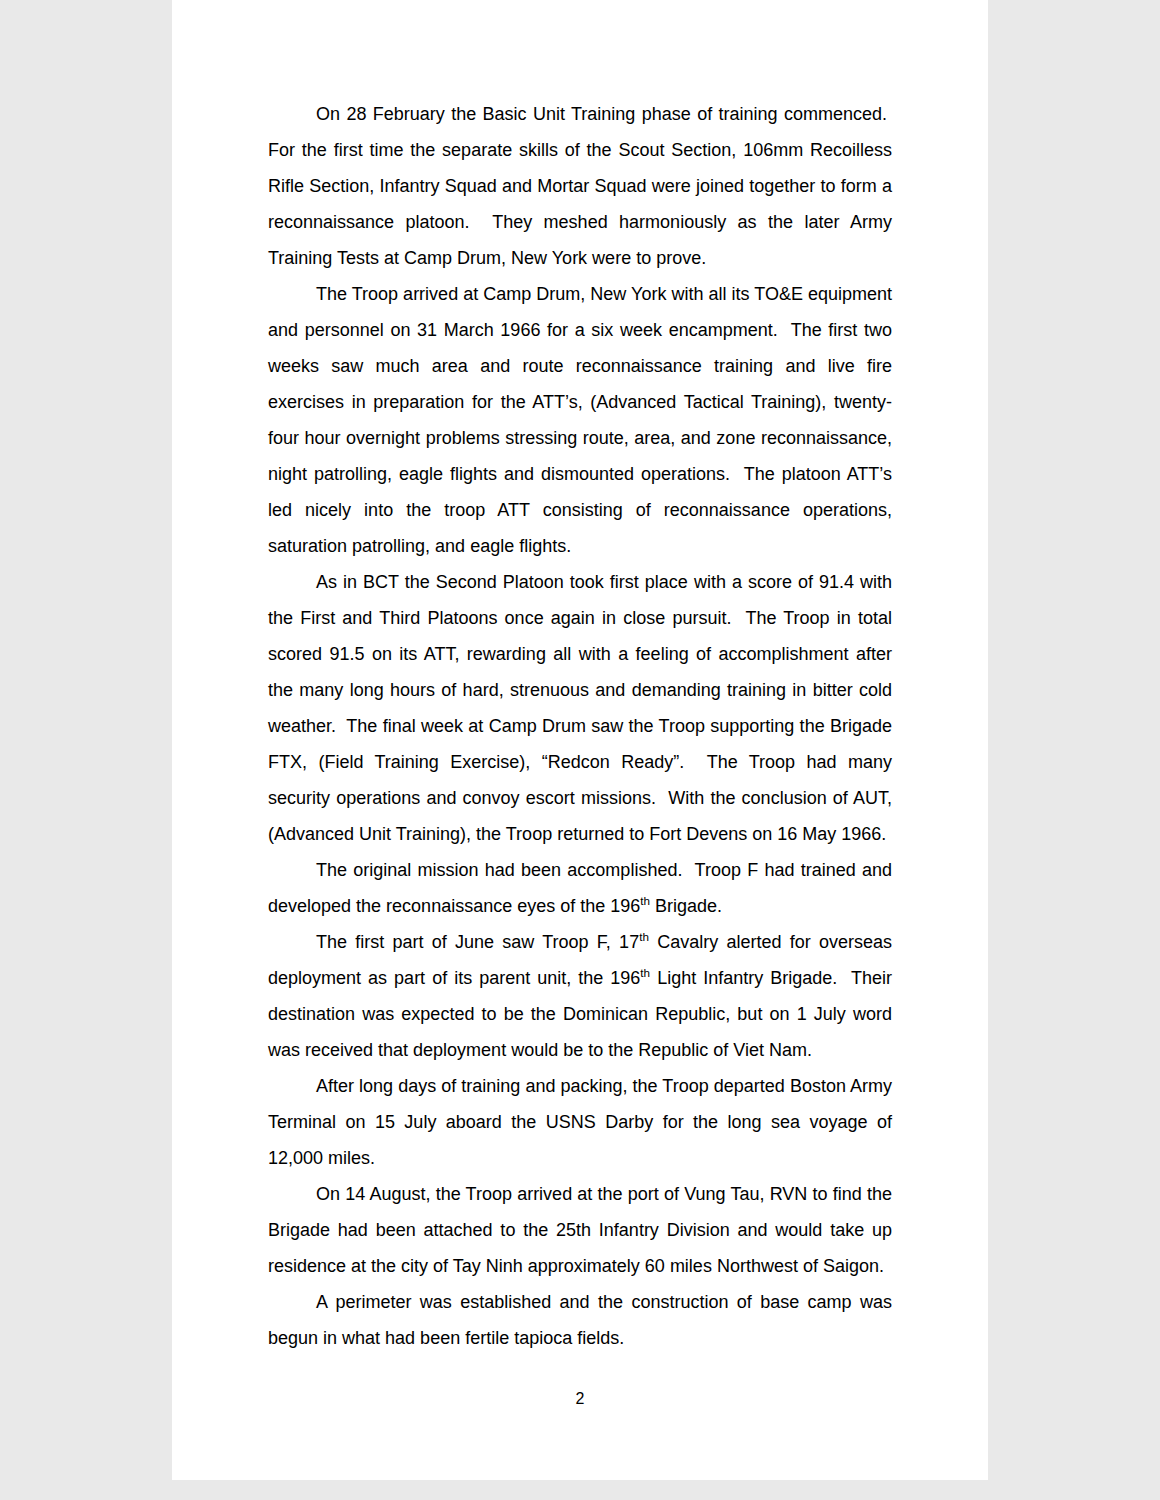On 28 February the Basic Unit Training phase of training commenced. For the first time the separate skills of the Scout Section, 106mm Recoilless Rifle Section, Infantry Squad and Mortar Squad were joined together to form a reconnaissance platoon. They meshed harmoniously as the later Army Training Tests at Camp Drum, New York were to prove.
The Troop arrived at Camp Drum, New York with all its TO&E equipment and personnel on 31 March 1966 for a six week encampment. The first two weeks saw much area and route reconnaissance training and live fire exercises in preparation for the ATT’s, (Advanced Tactical Training), twenty-four hour overnight problems stressing route, area, and zone reconnaissance, night patrolling, eagle flights and dismounted operations. The platoon ATT’s led nicely into the troop ATT consisting of reconnaissance operations, saturation patrolling, and eagle flights.
As in BCT the Second Platoon took first place with a score of 91.4 with the First and Third Platoons once again in close pursuit. The Troop in total scored 91.5 on its ATT, rewarding all with a feeling of accomplishment after the many long hours of hard, strenuous and demanding training in bitter cold weather. The final week at Camp Drum saw the Troop supporting the Brigade FTX, (Field Training Exercise), “Redcon Ready”. The Troop had many security operations and convoy escort missions. With the conclusion of AUT, (Advanced Unit Training), the Troop returned to Fort Devens on 16 May 1966.
The original mission had been accomplished. Troop F had trained and developed the reconnaissance eyes of the 196th Brigade.
The first part of June saw Troop F, 17th Cavalry alerted for overseas deployment as part of its parent unit, the 196th Light Infantry Brigade. Their destination was expected to be the Dominican Republic, but on 1 July word was received that deployment would be to the Republic of Viet Nam.
After long days of training and packing, the Troop departed Boston Army Terminal on 15 July aboard the USNS Darby for the long sea voyage of 12,000 miles.
On 14 August, the Troop arrived at the port of Vung Tau, RVN to find the Brigade had been attached to the 25th Infantry Division and would take up residence at the city of Tay Ninh approximately 60 miles Northwest of Saigon.
A perimeter was established and the construction of base camp was begun in what had been fertile tapioca fields.
2